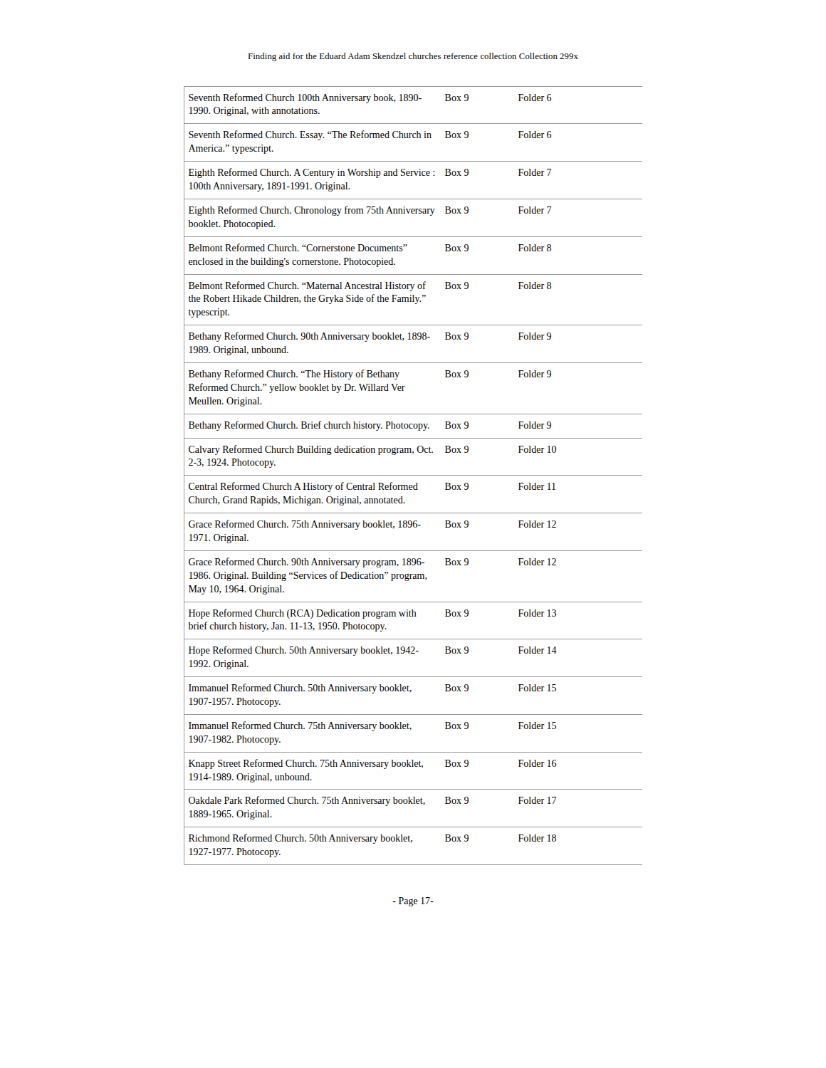Finding aid for the Eduard Adam Skendzel churches reference collection Collection 299x
| Seventh Reformed Church 100th Anniversary book, 1890-1990. Original, with annotations. | Box 9 | Folder 6 |
| Seventh Reformed Church. Essay. “The Reformed Church in America.” typescript. | Box 9 | Folder 6 |
| Eighth Reformed Church. A Century in Worship and Service : 100th Anniversary, 1891-1991. Original. | Box 9 | Folder 7 |
| Eighth Reformed Church. Chronology from 75th Anniversary booklet. Photocopied. | Box 9 | Folder 7 |
| Belmont Reformed Church. “Cornerstone Documents” enclosed in the building's cornerstone. Photocopied. | Box 9 | Folder 8 |
| Belmont Reformed Church. “Maternal Ancestral History of the Robert Hikade Children, the Gryka Side of the Family.” typescript. | Box 9 | Folder 8 |
| Bethany Reformed Church. 90th Anniversary booklet, 1898-1989. Original, unbound. | Box 9 | Folder 9 |
| Bethany Reformed Church. “The History of Bethany Reformed Church.” yellow booklet by Dr. Willard Ver Meullen. Original. | Box 9 | Folder 9 |
| Bethany Reformed Church. Brief church history. Photocopy. | Box 9 | Folder 9 |
| Calvary Reformed Church Building dedication program, Oct. 2-3, 1924. Photocopy. | Box 9 | Folder 10 |
| Central Reformed Church A History of Central Reformed Church, Grand Rapids, Michigan. Original, annotated. | Box 9 | Folder 11 |
| Grace Reformed Church. 75th Anniversary booklet, 1896-1971. Original. | Box 9 | Folder 12 |
| Grace Reformed Church. 90th Anniversary program, 1896-1986. Original. Building “Services of Dedication” program, May 10, 1964. Original. | Box 9 | Folder 12 |
| Hope Reformed Church (RCA) Dedication program with brief church history, Jan. 11-13, 1950. Photocopy. | Box 9 | Folder 13 |
| Hope Reformed Church. 50th Anniversary booklet, 1942-1992. Original. | Box 9 | Folder 14 |
| Immanuel Reformed Church. 50th Anniversary booklet, 1907-1957. Photocopy. | Box 9 | Folder 15 |
| Immanuel Reformed Church. 75th Anniversary booklet, 1907-1982. Photocopy. | Box 9 | Folder 15 |
| Knapp Street Reformed Church. 75th Anniversary booklet, 1914-1989. Original, unbound. | Box 9 | Folder 16 |
| Oakdale Park Reformed Church. 75th Anniversary booklet, 1889-1965. Original. | Box 9 | Folder 17 |
| Richmond Reformed Church. 50th Anniversary booklet, 1927-1977. Photocopy. | Box 9 | Folder 18 |
- Page 17-